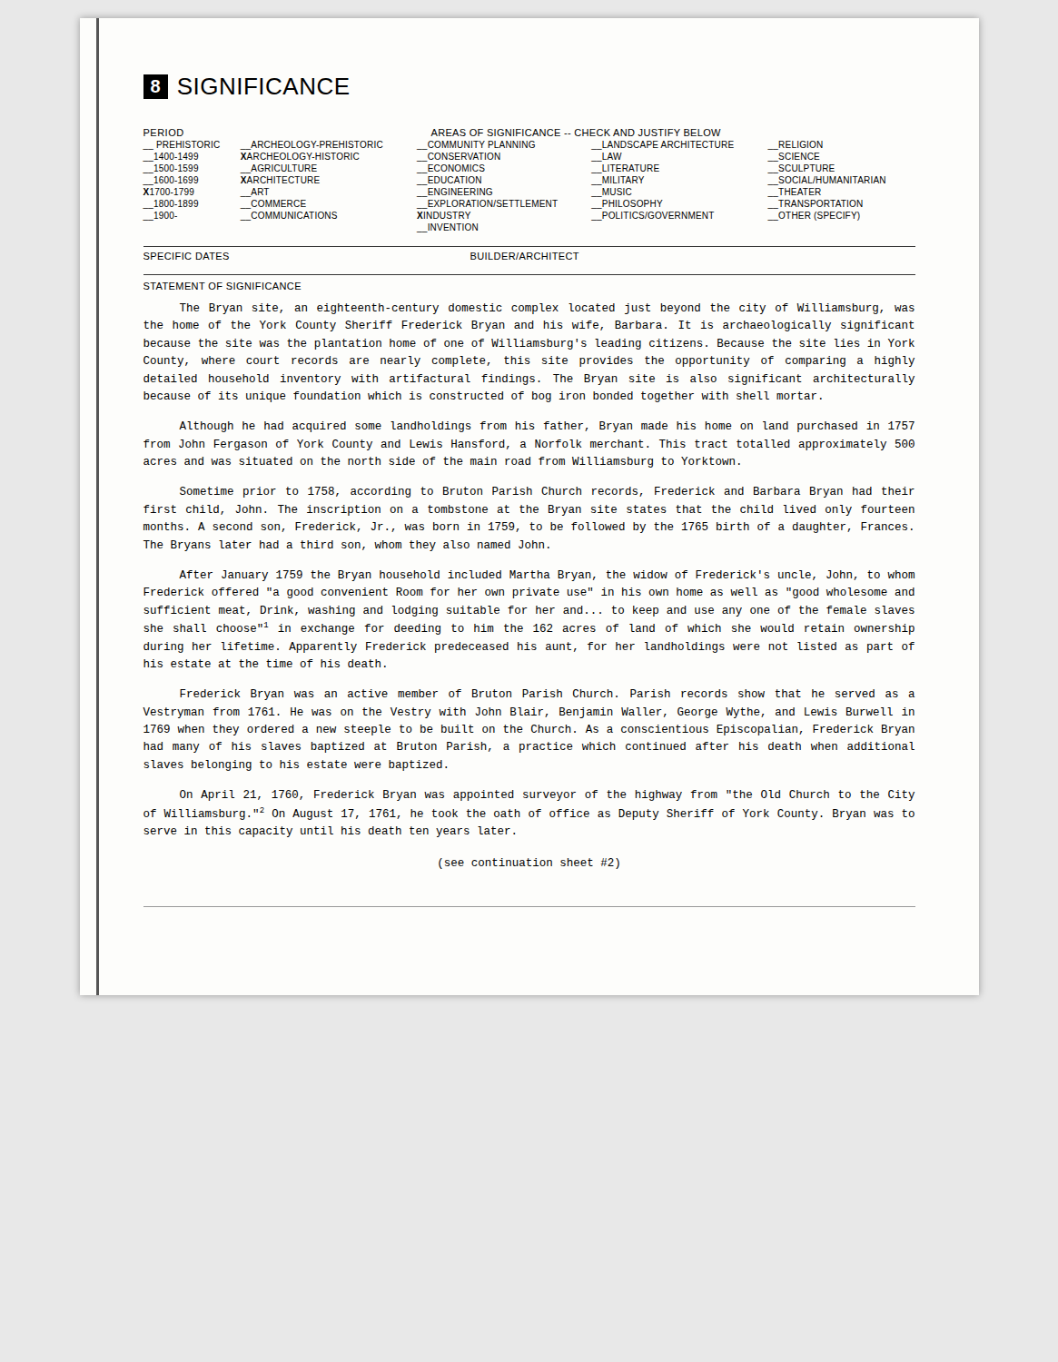8 SIGNIFICANCE
| PERIOD | AREAS OF SIGNIFICANCE -- CHECK AND JUSTIFY BELOW |
| __ PREHISTORIC | __ARCHEOLOGY-PREHISTORIC | __COMMUNITY PLANNING | __LANDSCAPE ARCHITECTURE | __RELIGION |
| __1400-1499 | X ARCHEOLOGY-HISTORIC | __CONSERVATION | __LAW | __SCIENCE |
| __1500-1599 | __AGRICULTURE | __ECONOMICS | __LITERATURE | __SCULPTURE |
| __1600-1699 | X ARCHITECTURE | __EDUCATION | __MILITARY | __SOCIAL/HUMANITARIAN |
| X 1700-1799 | __ART | __ENGINEERING | __MUSIC | __THEATER |
| __1800-1899 | __COMMERCE | __EXPLORATION/SETTLEMENT | __PHILOSOPHY | __TRANSPORTATION |
| __1900- | __COMMUNICATIONS | X INDUSTRY | __POLITICS/GOVERNMENT | __OTHER (SPECIFY) |
| | | __INVENTION | | |
SPECIFIC DATES
BUILDER/ARCHITECT
STATEMENT OF SIGNIFICANCE
The Bryan site, an eighteenth-century domestic complex located just beyond the city of Williamsburg, was the home of the York County Sheriff Frederick Bryan and his wife, Barbara. It is archaeologically significant because the site was the plantation home of one of Williamsburg's leading citizens. Because the site lies in York County, where court records are nearly complete, this site provides the opportunity of comparing a highly detailed household inventory with artifactural findings. The Bryan site is also significant architecturally because of its unique foundation which is constructed of bog iron bonded together with shell mortar.
Although he had acquired some landholdings from his father, Bryan made his home on land purchased in 1757 from John Fergason of York County and Lewis Hansford, a Norfolk merchant. This tract totalled approximately 500 acres and was situated on the north side of the main road from Williamsburg to Yorktown.
Sometime prior to 1758, according to Bruton Parish Church records, Frederick and Barbara Bryan had their first child, John. The inscription on a tombstone at the Bryan site states that the child lived only fourteen months. A second son, Frederick, Jr., was born in 1759, to be followed by the 1765 birth of a daughter, Frances. The Bryans later had a third son, whom they also named John.
After January 1759 the Bryan household included Martha Bryan, the widow of Frederick's uncle, John, to whom Frederick offered "a good convenient Room for her own private use" in his own home as well as "good wholesome and sufficient meat, Drink, washing and lodging suitable for her and... to keep and use any one of the female slaves she shall choose"1 in exchange for deeding to him the 162 acres of land of which she would retain ownership during her lifetime. Apparently Frederick predeceased his aunt, for her landholdings were not listed as part of his estate at the time of his death.
Frederick Bryan was an active member of Bruton Parish Church. Parish records show that he served as a Vestryman from 1761. He was on the Vestry with John Blair, Benjamin Waller, George Wythe, and Lewis Burwell in 1769 when they ordered a new steeple to be built on the Church. As a conscientious Episcopalian, Frederick Bryan had many of his slaves baptized at Bruton Parish, a practice which continued after his death when additional slaves belonging to his estate were baptized.
On April 21, 1760, Frederick Bryan was appointed surveyor of the highway from "the Old Church to the City of Williamsburg."2 On August 17, 1761, he took the oath of office as Deputy Sheriff of York County. Bryan was to serve in this capacity until his death ten years later.
(see continuation sheet #2)